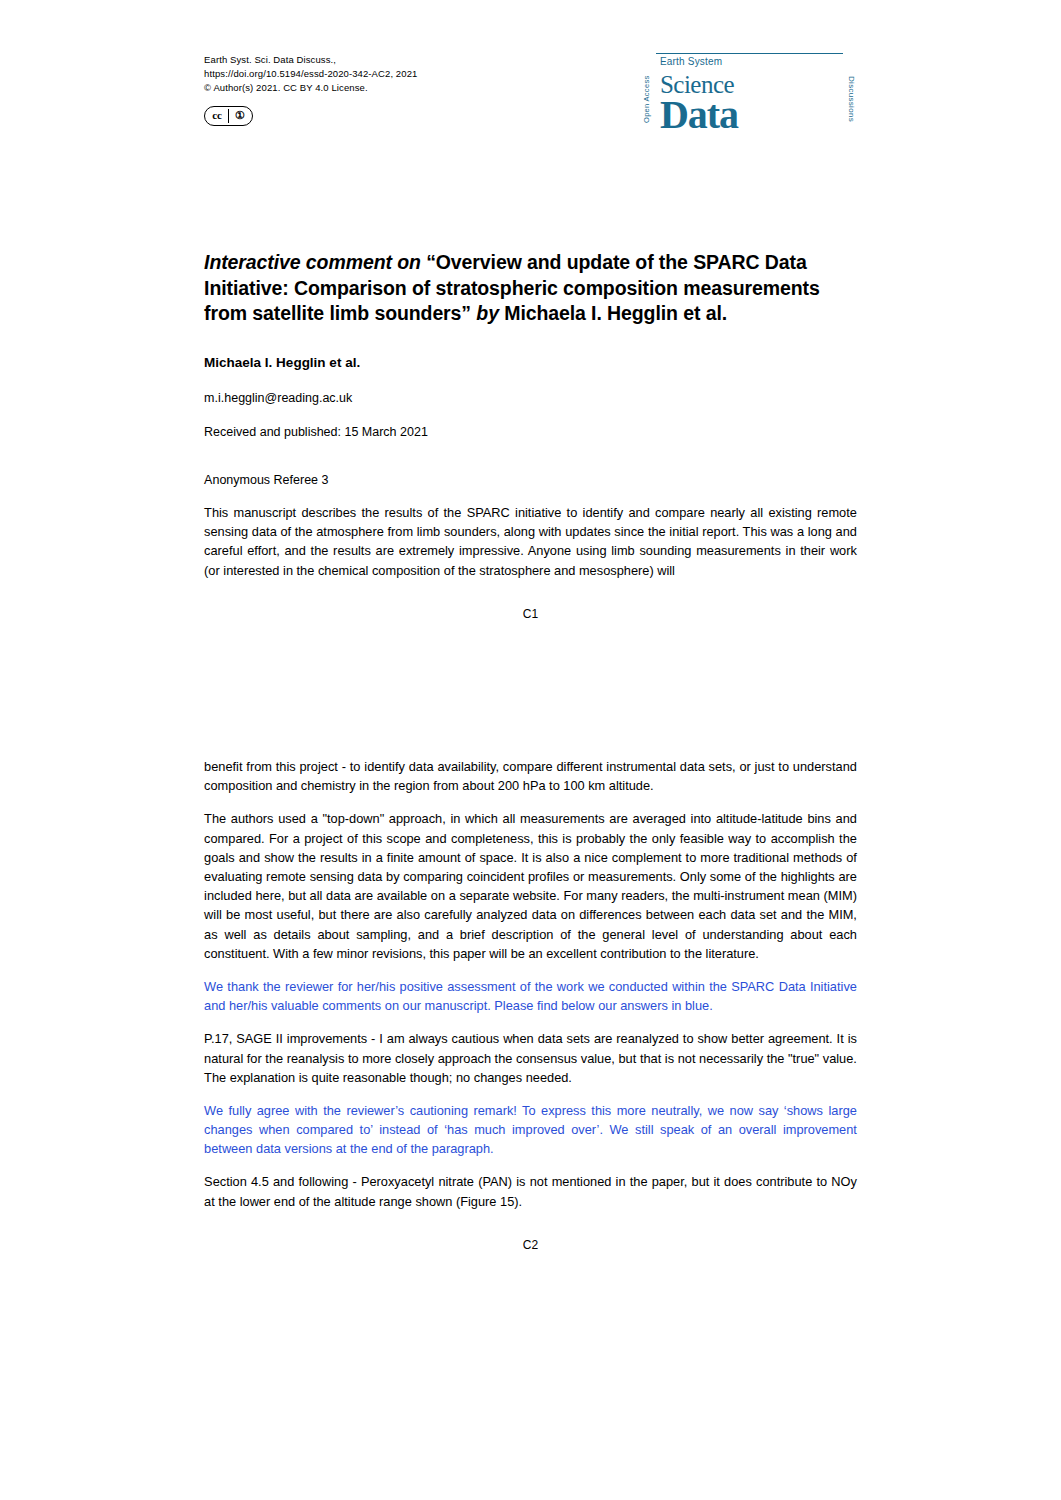Earth Syst. Sci. Data Discuss.,
https://doi.org/10.5194/essd-2020-342-AC2, 2021
© Author(s) 2021. CC BY 4.0 License.
cc ①
Open Access
Earth System
Science
Data
Discussions
Interactive comment on “Overview and update of the SPARC Data Initiative: Comparison of stratospheric composition measurements from satellite limb sounders” by Michaela I. Hegglin et al.
Michaela I. Hegglin et al.
m.i.hegglin@reading.ac.uk
Received and published: 15 March 2021
Anonymous Referee 3
This manuscript describes the results of the SPARC initiative to identify and compare nearly all existing remote sensing data of the atmosphere from limb sounders, along with updates since the initial report. This was a long and careful effort, and the results are extremely impressive. Anyone using limb sounding measurements in their work (or interested in the chemical composition of the stratosphere and mesosphere) will
C1
benefit from this project - to identify data availability, compare different instrumental data sets, or just to understand composition and chemistry in the region from about 200 hPa to 100 km altitude.
The authors used a "top-down" approach, in which all measurements are averaged into altitude-latitude bins and compared. For a project of this scope and completeness, this is probably the only feasible way to accomplish the goals and show the results in a finite amount of space. It is also a nice complement to more traditional methods of evaluating remote sensing data by comparing coincident profiles or measurements. Only some of the highlights are included here, but all data are available on a separate website. For many readers, the multi-instrument mean (MIM) will be most useful, but there are also carefully analyzed data on differences between each data set and the MIM, as well as details about sampling, and a brief description of the general level of understanding about each constituent. With a few minor revisions, this paper will be an excellent contribution to the literature.
We thank the reviewer for her/his positive assessment of the work we conducted within the SPARC Data Initiative and her/his valuable comments on our manuscript. Please find below our answers in blue.
P.17, SAGE II improvements - I am always cautious when data sets are reanalyzed to show better agreement. It is natural for the reanalysis to more closely approach the consensus value, but that is not necessarily the "true" value. The explanation is quite reasonable though; no changes needed.
We fully agree with the reviewer’s cautioning remark! To express this more neutrally, we now say ‘shows large changes when compared to’ instead of ‘has much improved over’. We still speak of an overall improvement between data versions at the end of the paragraph.
Section 4.5 and following - Peroxyacetyl nitrate (PAN) is not mentioned in the paper, but it does contribute to NOy at the lower end of the altitude range shown (Figure 15).
C2